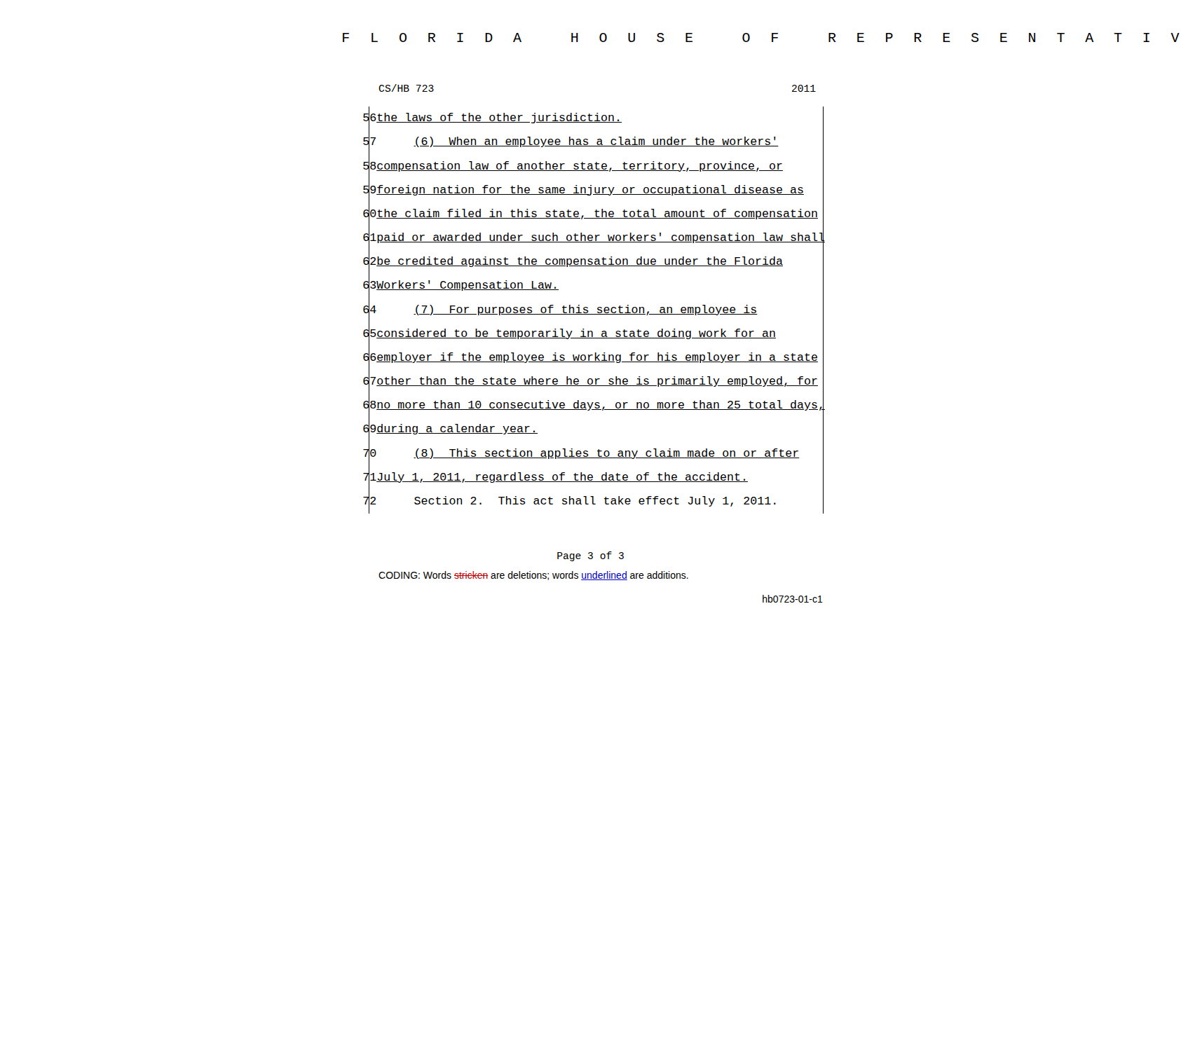F L O R I D A H O U S E O F R E P R E S E N T A T I V E S
CS/HB 723 2011
| 56 | the laws of the other jurisdiction. |
| 57 | (6) When an employee has a claim under the workers' |
| 58 | compensation law of another state, territory, province, or |
| 59 | foreign nation for the same injury or occupational disease as |
| 60 | the claim filed in this state, the total amount of compensation |
| 61 | paid or awarded under such other workers' compensation law shall |
| 62 | be credited against the compensation due under the Florida |
| 63 | Workers' Compensation Law. |
| 64 | (7) For purposes of this section, an employee is |
| 65 | considered to be temporarily in a state doing work for an |
| 66 | employer if the employee is working for his employer in a state |
| 67 | other than the state where he or she is primarily employed, for |
| 68 | no more than 10 consecutive days, or no more than 25 total days, |
| 69 | during a calendar year. |
| 70 | (8) This section applies to any claim made on or after |
| 71 | July 1, 2011, regardless of the date of the accident. |
| 72 | Section 2. This act shall take effect July 1, 2011. |
Page 3 of 3
CODING: Words stricken are deletions; words underlined are additions.
hb0723-01-c1